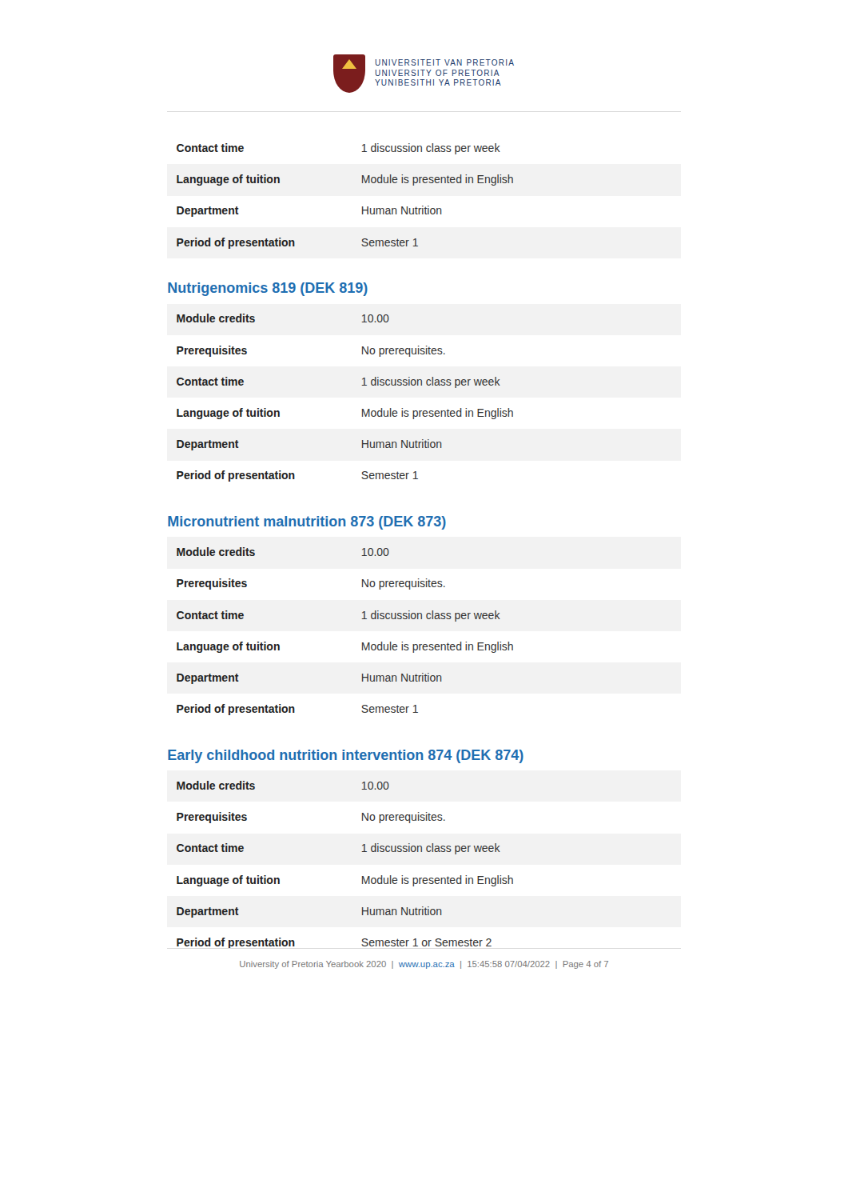UNIVERSITEIT VAN PRETORIA
UNIVERSITY OF PRETORIA
YUNIBESITHI YA PRETORIA
| Contact time | 1 discussion class per week |
| Language of tuition | Module is presented in English |
| Department | Human Nutrition |
| Period of presentation | Semester 1 |
Nutrigenomics 819 (DEK 819)
| Module credits | 10.00 |
| Prerequisites | No prerequisites. |
| Contact time | 1 discussion class per week |
| Language of tuition | Module is presented in English |
| Department | Human Nutrition |
| Period of presentation | Semester 1 |
Micronutrient malnutrition 873 (DEK 873)
| Module credits | 10.00 |
| Prerequisites | No prerequisites. |
| Contact time | 1 discussion class per week |
| Language of tuition | Module is presented in English |
| Department | Human Nutrition |
| Period of presentation | Semester 1 |
Early childhood nutrition intervention 874 (DEK 874)
| Module credits | 10.00 |
| Prerequisites | No prerequisites. |
| Contact time | 1 discussion class per week |
| Language of tuition | Module is presented in English |
| Department | Human Nutrition |
| Period of presentation | Semester 1 or Semester 2 |
University of Pretoria Yearbook 2020 | www.up.ac.za | 15:45:58 07/04/2022 | Page 4 of 7